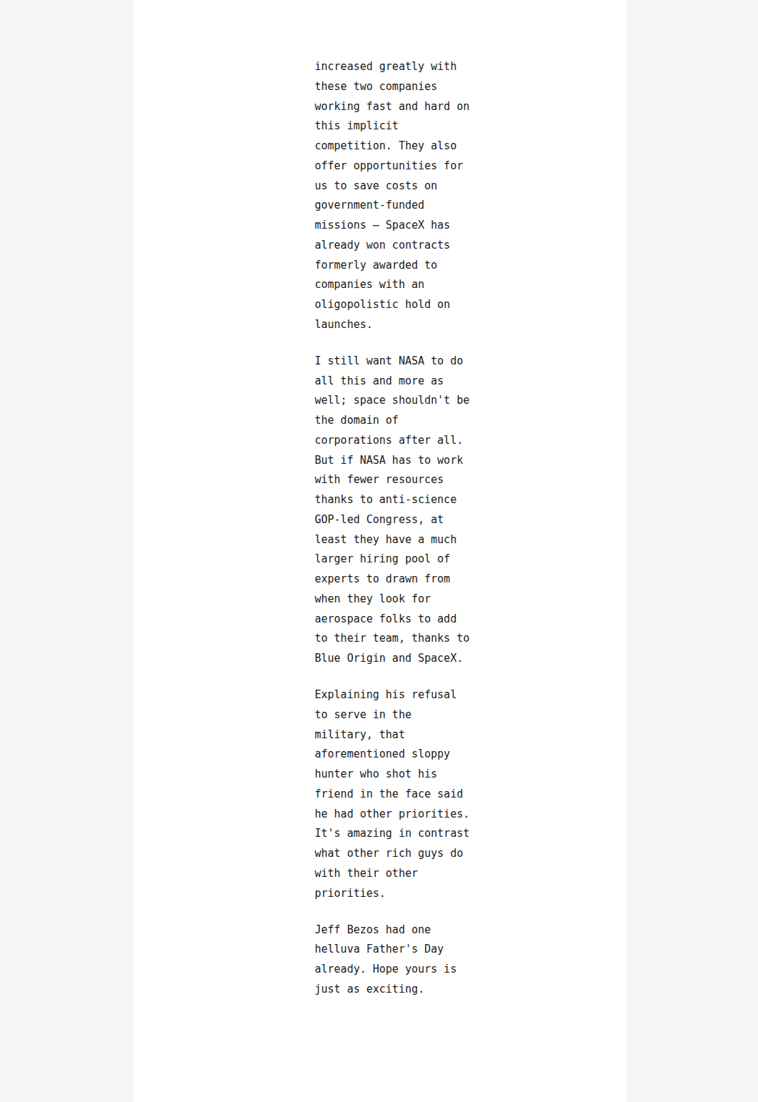increased greatly with these two companies working fast and hard on this implicit competition. They also offer opportunities for us to save costs on government-funded missions — SpaceX has already won contracts formerly awarded to companies with an oligopolistic hold on launches.
I still want NASA to do all this and more as well; space shouldn't be the domain of corporations after all. But if NASA has to work with fewer resources thanks to anti-science GOP-led Congress, at least they have a much larger hiring pool of experts to drawn from when they look for aerospace folks to add to their team, thanks to Blue Origin and SpaceX.
Explaining his refusal to serve in the military, that aforementioned sloppy hunter who shot his friend in the face said he had other priorities. It's amazing in contrast what other rich guys do with their other priorities.
Jeff Bezos had one helluva Father's Day already. Hope yours is just as exciting.